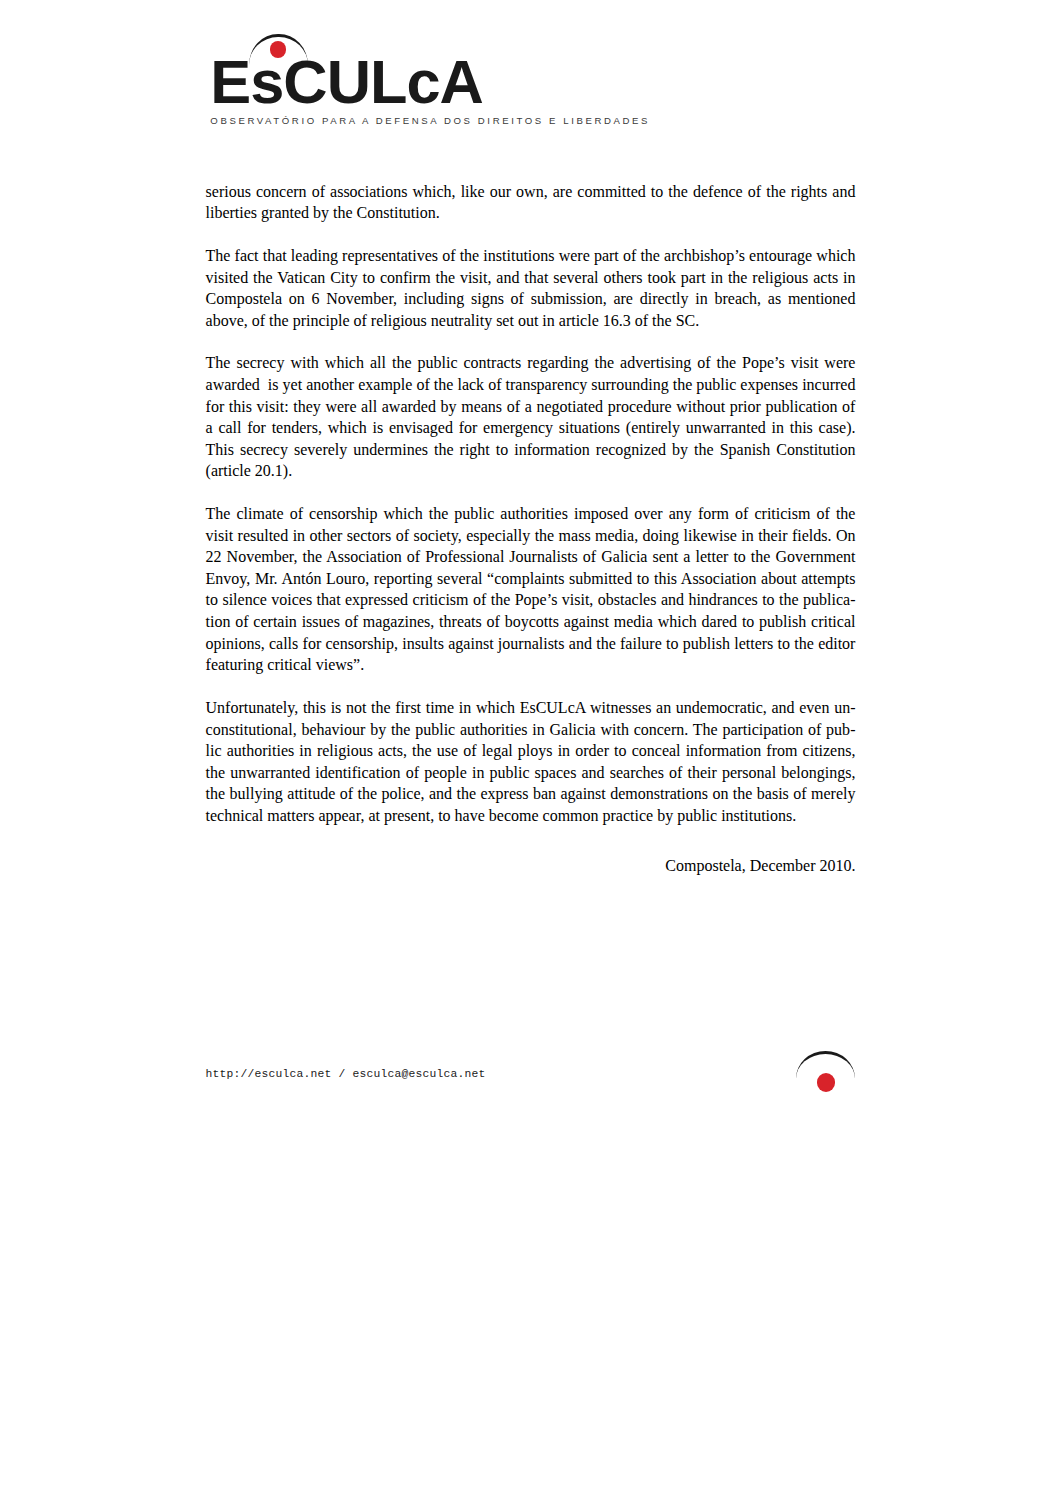EsCUL cA
OBSERVATÓRIO PARA A DEFENSA DOS DIREITOS E LIBERDADES
serious concern of associations which, like our own, are committed to the defence of the rights and liberties granted by the Constitution.
The fact that leading representatives of the institutions were part of the archbishop’s entourage which visited the Vatican City to confirm the visit, and that several others took part in the religious acts in Compostela on 6 November, including signs of submission, are directly in breach, as mentioned above, of the principle of religious neutrality set out in article 16.3 of the SC.
The secrecy with which all the public contracts regarding the advertising of the Pope’s visit were awarded is yet another example of the lack of transparency surrounding the public expenses incurred for this visit: they were all awarded by means of a negotiated procedure without prior publication of a call for tenders, which is envisaged for emergency situations (entirely unwarranted in this case). This secrecy severely undermines the right to information recognized by the Spanish Constitution (article 20.1).
The climate of censorship which the public authorities imposed over any form of criticism of the visit resulted in other sectors of society, especially the mass media, doing likewise in their fields. On 22 November, the Association of Professional Journalists of Galicia sent a letter to the Government Envoy, Mr. Antón Louro, reporting several “complaints submitted to this Association about attempts to silence voices that expressed criticism of the Pope’s visit, obstacles and hindrances to the publication of certain issues of magazines, threats of boycotts against media which dared to publish critical opinions, calls for censorship, insults against journalists and the failure to publish letters to the editor featuring critical views”.
Unfortunately, this is not the first time in which EsCULcA witnesses an undemocratic, and even unconstitutional, behaviour by the public authorities in Galicia with concern. The participation of public authorities in religious acts, the use of legal ploys in order to conceal information from citizens, the unwarranted identification of people in public spaces and searches of their personal belongings, the bullying attitude of the police, and the express ban against demonstrations on the basis of merely technical matters appear, at present, to have become common practice by public institutions.
Compostela, December 2010.
http://esculca.net / esculca@esculca.net